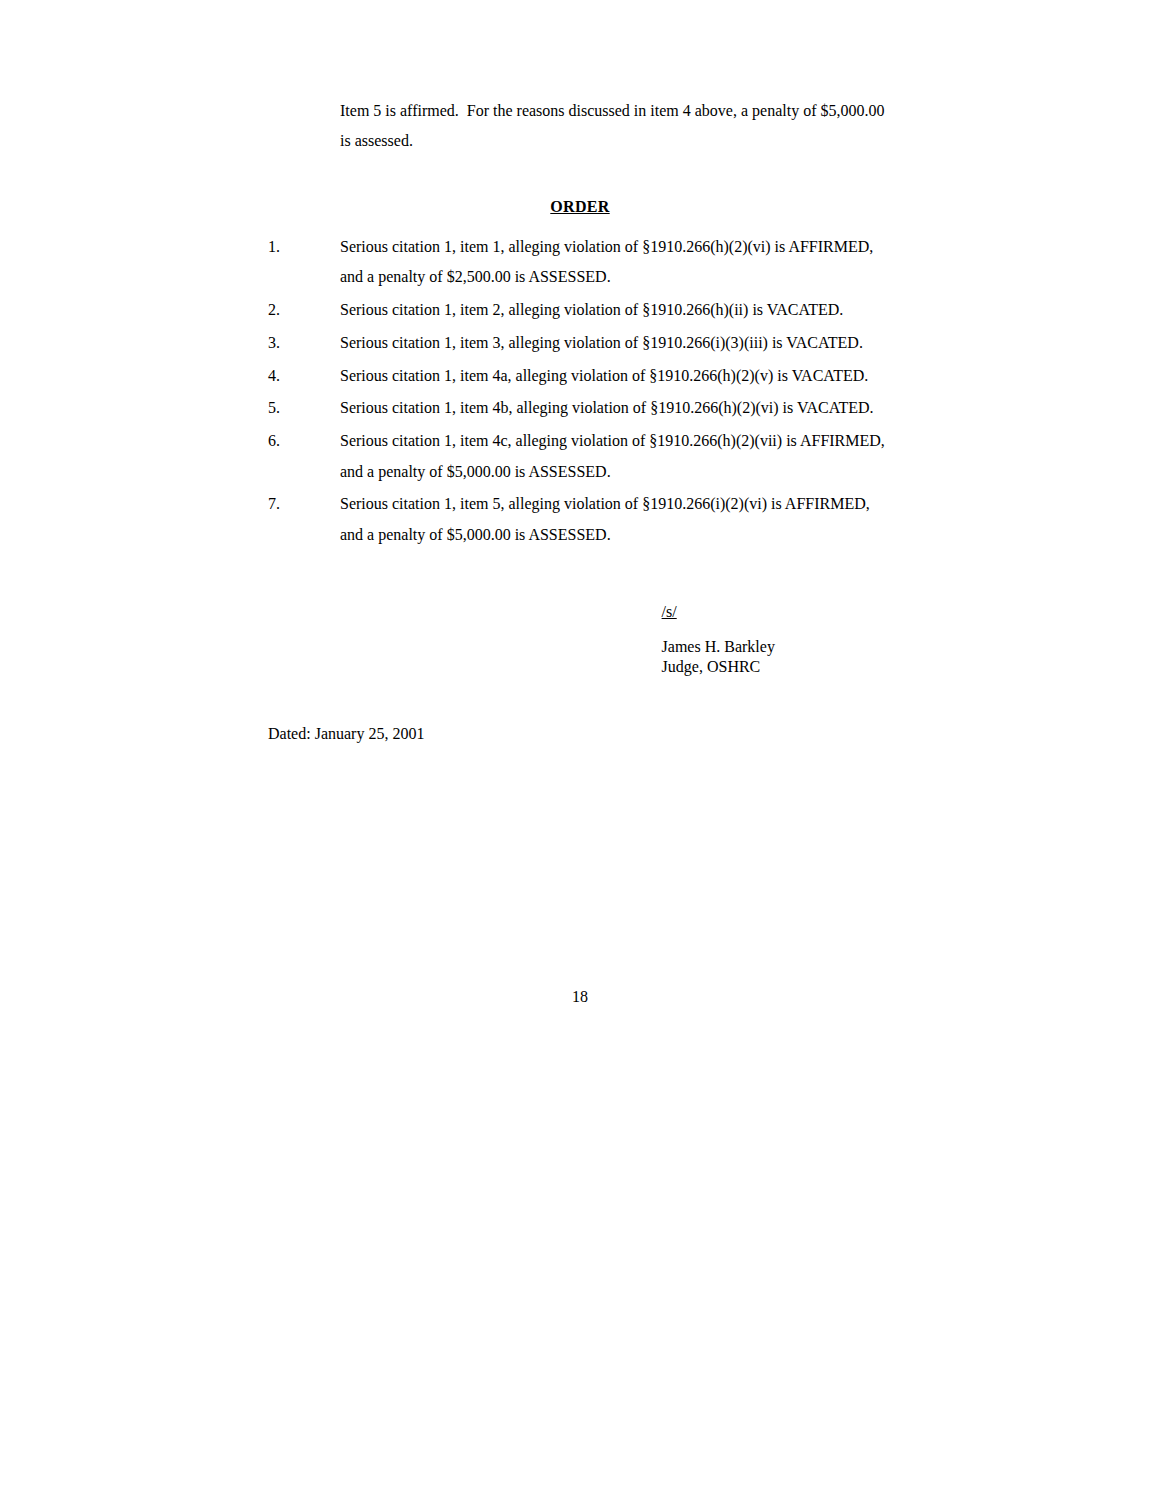Item 5 is affirmed. For the reasons discussed in item 4 above, a penalty of $5,000.00 is assessed.
ORDER
1. Serious citation 1, item 1, alleging violation of §1910.266(h)(2)(vi) is AFFIRMED, and a penalty of $2,500.00 is ASSESSED.
2. Serious citation 1, item 2, alleging violation of §1910.266(h)(ii) is VACATED.
3. Serious citation 1, item 3, alleging violation of §1910.266(i)(3)(iii) is VACATED.
4. Serious citation 1, item 4a, alleging violation of §1910.266(h)(2)(v) is VACATED.
5. Serious citation 1, item 4b, alleging violation of §1910.266(h)(2)(vi) is VACATED.
6. Serious citation 1, item 4c, alleging violation of §1910.266(h)(2)(vii) is AFFIRMED, and a penalty of $5,000.00 is ASSESSED.
7. Serious citation 1, item 5, alleging violation of §1910.266(i)(2)(vi) is AFFIRMED, and a penalty of $5,000.00 is ASSESSED.
/s/
James H. Barkley
Judge, OSHRC
Dated: January 25, 2001
18